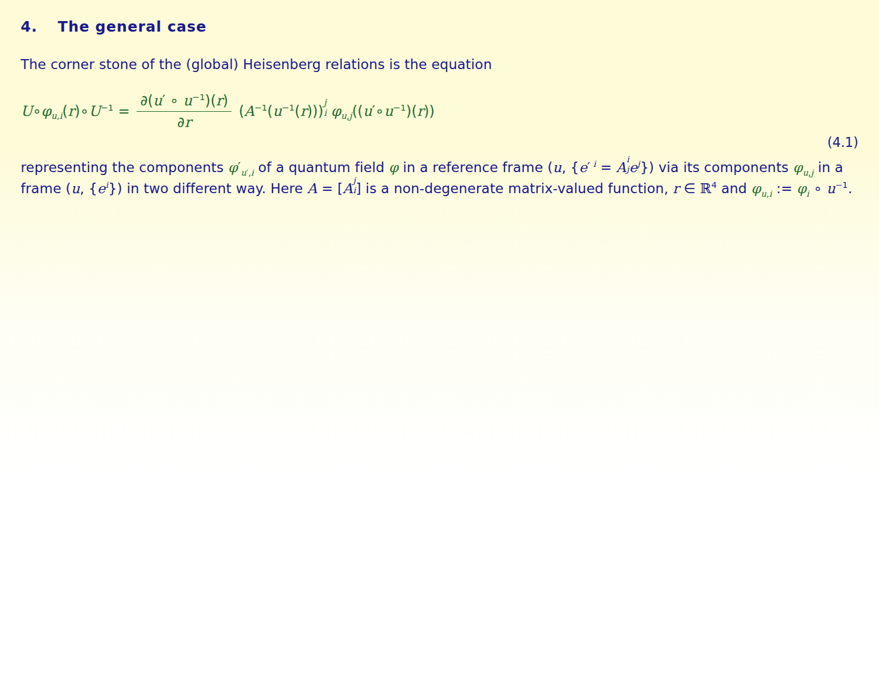4. The general case
The corner stone of the (global) Heisenberg relations is the equation
U∘φu,i(r)∘U−1 = ∂(u′ ∘ u−1)(r)∂r (A−1(u−1(r)))ji φu,j((u′∘u−1)(r))
(4.1)
representing the components φ′u′,i of a quantum field φ in a reference frame (u, {e′ i = Aij ej}) via its components φu,j in a frame (u, {ei}) in two different way. Here A = [Aji] is a non-degenerate matrix-valued function, r ∈ ℝ4 and φu,i := φi ∘ u−1.